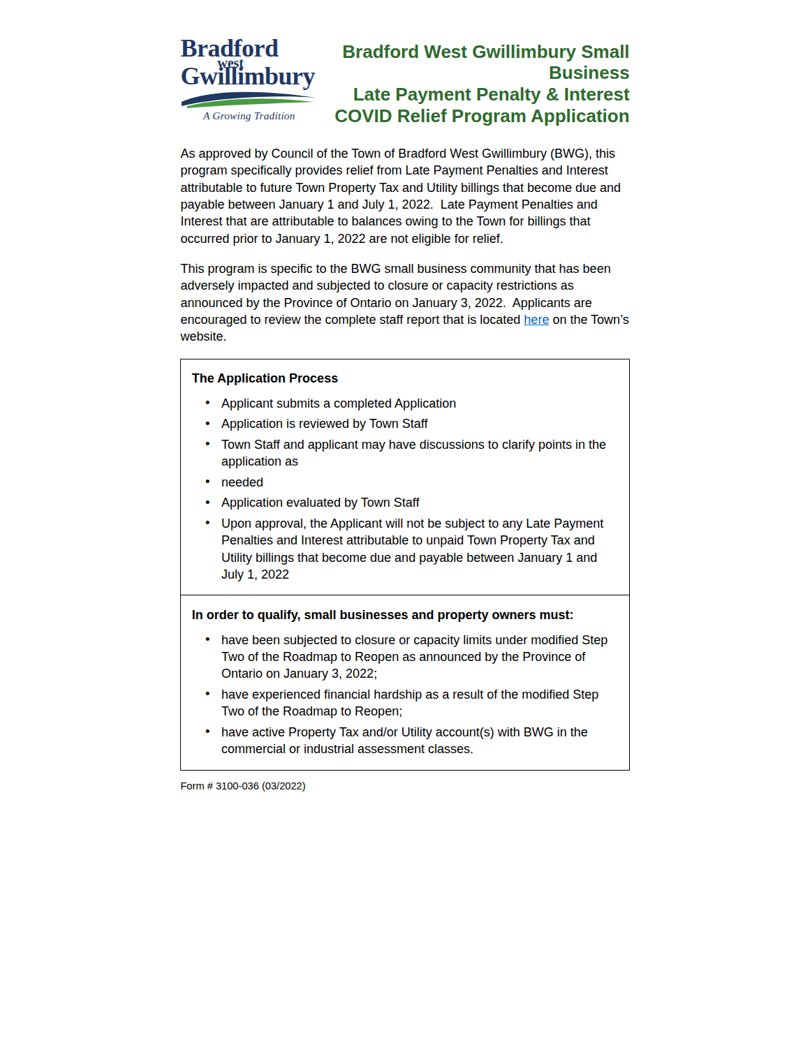Bradford west Gwillimbury
A Growing Tradition
Bradford West Gwillimbury Small Business Late Payment Penalty & Interest COVID Relief Program Application
As approved by Council of the Town of Bradford West Gwillimbury (BWG), this program specifically provides relief from Late Payment Penalties and Interest attributable to future Town Property Tax and Utility billings that become due and payable between January 1 and July 1, 2022. Late Payment Penalties and Interest that are attributable to balances owing to the Town for billings that occurred prior to January 1, 2022 are not eligible for relief.
This program is specific to the BWG small business community that has been adversely impacted and subjected to closure or capacity restrictions as announced by the Province of Ontario on January 3, 2022. Applicants are encouraged to review the complete staff report that is located here on the Town’s website.
The Application Process
Applicant submits a completed Application
Application is reviewed by Town Staff
Town Staff and applicant may have discussions to clarify points in the application as
needed
Application evaluated by Town Staff
Upon approval, the Applicant will not be subject to any Late Payment Penalties and Interest attributable to unpaid Town Property Tax and Utility billings that become due and payable between January 1 and July 1, 2022
In order to qualify, small businesses and property owners must:
have been subjected to closure or capacity limits under modified Step Two of the Roadmap to Reopen as announced by the Province of Ontario on January 3, 2022;
have experienced financial hardship as a result of the modified Step Two of the Roadmap to Reopen;
have active Property Tax and/or Utility account(s) with BWG in the commercial or industrial assessment classes.
Form # 3100-036 (03/2022)